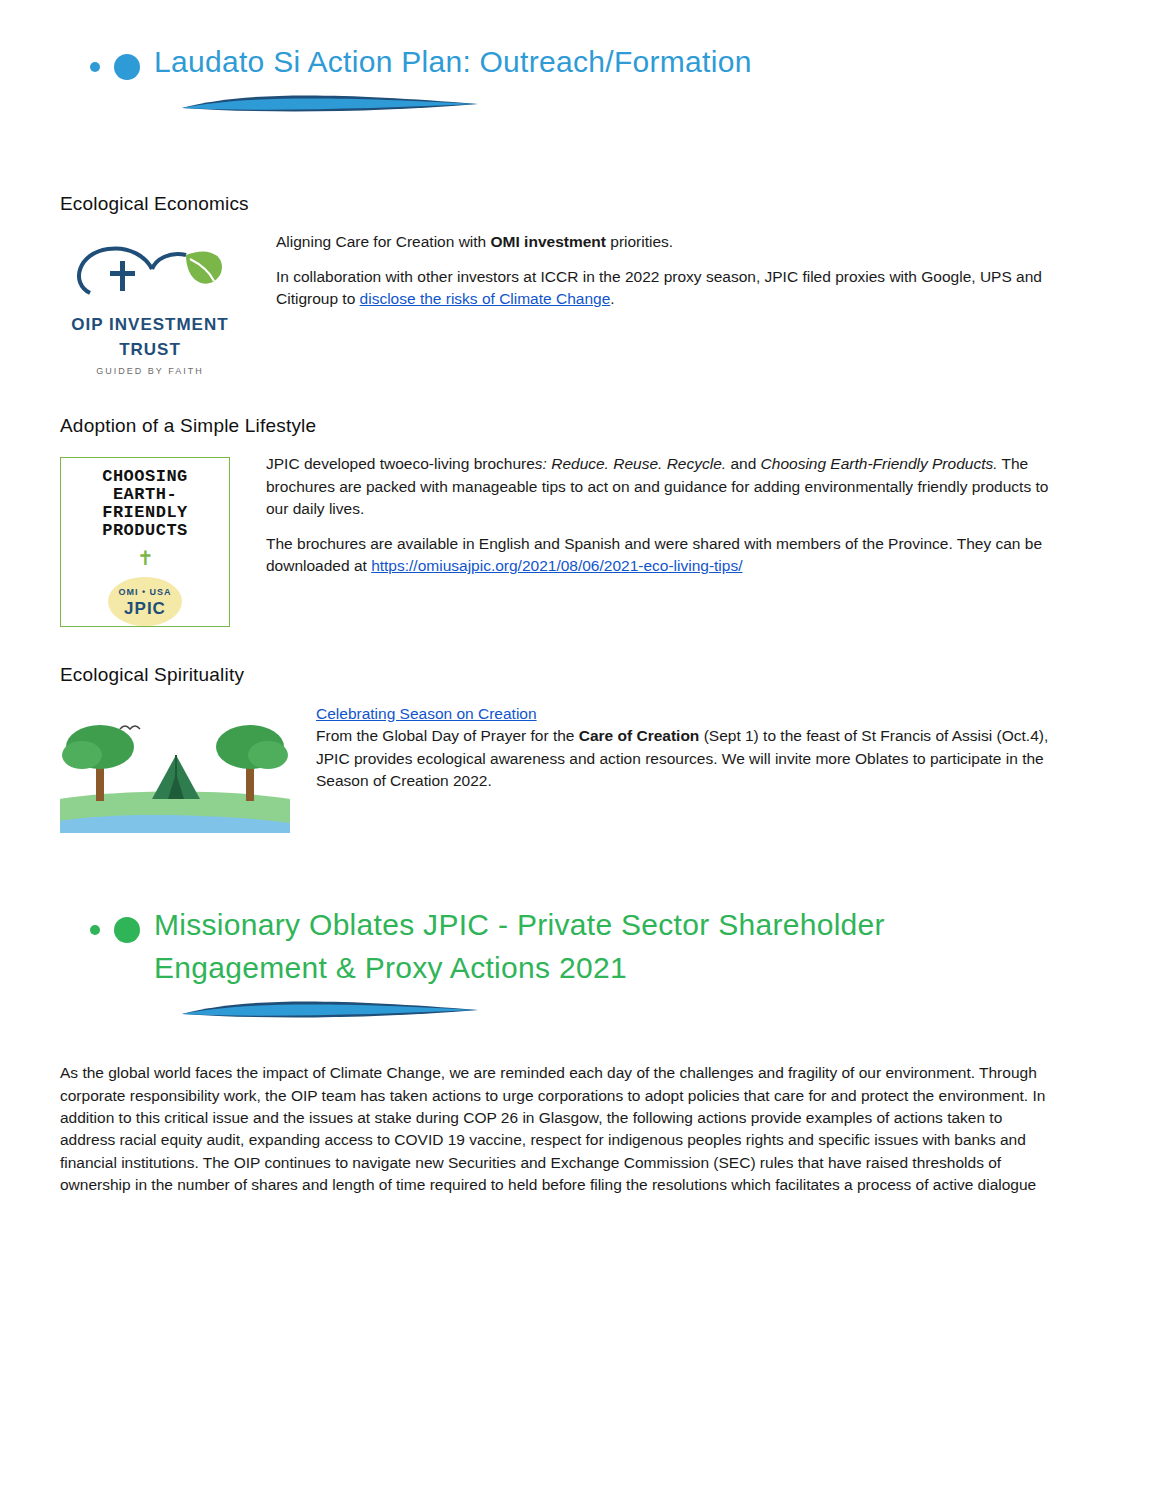Laudato Si Action Plan: Outreach/Formation
Ecological Economics
OIP INVESTMENT TRUST
GUIDED BY FAITH
Aligning Care for Creation with OMI investment priorities.
In collaboration with other investors at ICCR in the 2022 proxy season, JPIC filed proxies with Google, UPS and Citigroup to disclose the risks of Climate Change.
Adoption of a Simple Lifestyle
CHOOSING
EARTH-
FRIENDLY
PRODUCTS
✝
OMI • USA
JPIC
JPIC developed twoeco-living brochures: Reduce. Reuse. Recycle. and Choosing Earth-Friendly Products. The brochures are packed with manageable tips to act on and guidance for adding environmentally friendly products to our daily lives.
The brochures are available in English and Spanish and were shared with members of the Province. They can be downloaded at https://omiusajpic.org/2021/08/06/2021-eco-living-tips/
Ecological Spirituality
Celebrating Season on Creation
From the Global Day of Prayer for the Care of Creation (Sept 1) to the feast of St Francis of Assisi (Oct.4), JPIC provides ecological awareness and action resources. We will invite more Oblates to participate in the Season of Creation 2022.
Missionary Oblates JPIC - Private Sector Shareholder Engagement & Proxy Actions 2021
As the global world faces the impact of Climate Change, we are reminded each day of the challenges and fragility of our environment. Through corporate responsibility work, the OIP team has taken actions to urge corporations to adopt policies that care for and protect the environment. In addition to this critical issue and the issues at stake during COP 26 in Glasgow, the following actions provide examples of actions taken to address racial equity audit, expanding access to COVID 19 vaccine, respect for indigenous peoples rights and specific issues with banks and financial institutions. The OIP continues to navigate new Securities and Exchange Commission (SEC) rules that have raised thresholds of ownership in the number of shares and length of time required to held before filing the resolutions which facilitates a process of active dialogue